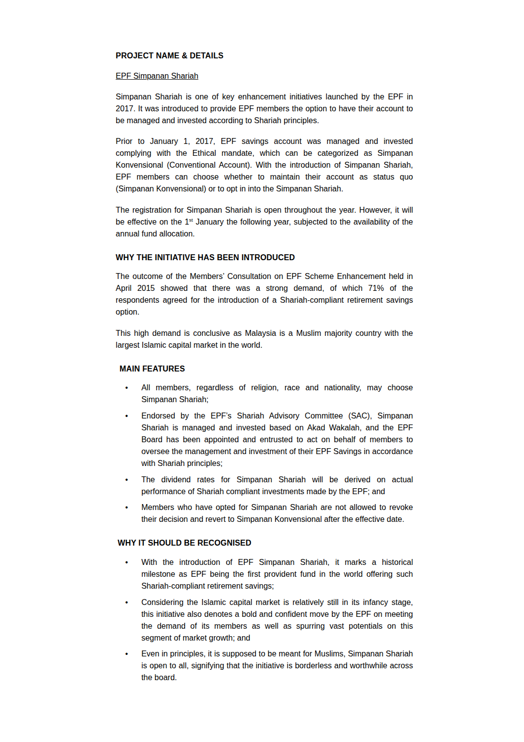PROJECT NAME & DETAILS
EPF Simpanan Shariah
Simpanan Shariah is one of key enhancement initiatives launched by the EPF in 2017. It was introduced to provide EPF members the option to have their account to be managed and invested according to Shariah principles.
Prior to January 1, 2017, EPF savings account was managed and invested complying with the Ethical mandate, which can be categorized as Simpanan Konvensional (Conventional Account). With the introduction of Simpanan Shariah, EPF members can choose whether to maintain their account as status quo (Simpanan Konvensional) or to opt in into the Simpanan Shariah.
The registration for Simpanan Shariah is open throughout the year. However, it will be effective on the 1st January the following year, subjected to the availability of the annual fund allocation.
WHY THE INITIATIVE HAS BEEN INTRODUCED
The outcome of the Members’ Consultation on EPF Scheme Enhancement held in April 2015 showed that there was a strong demand, of which 71% of the respondents agreed for the introduction of a Shariah-compliant retirement savings option.
This high demand is conclusive as Malaysia is a Muslim majority country with the largest Islamic capital market in the world.
MAIN FEATURES
All members, regardless of religion, race and nationality, may choose Simpanan Shariah;
Endorsed by the EPF’s Shariah Advisory Committee (SAC), Simpanan Shariah is managed and invested based on Akad Wakalah, and the EPF Board has been appointed and entrusted to act on behalf of members to oversee the management and investment of their EPF Savings in accordance with Shariah principles;
The dividend rates for Simpanan Shariah will be derived on actual performance of Shariah compliant investments made by the EPF; and
Members who have opted for Simpanan Shariah are not allowed to revoke their decision and revert to Simpanan Konvensional after the effective date.
WHY IT SHOULD BE RECOGNISED
With the introduction of EPF Simpanan Shariah, it marks a historical milestone as EPF being the first provident fund in the world offering such Shariah-compliant retirement savings;
Considering the Islamic capital market is relatively still in its infancy stage, this initiative also denotes a bold and confident move by the EPF on meeting the demand of its members as well as spurring vast potentials on this segment of market growth; and
Even in principles, it is supposed to be meant for Muslims, Simpanan Shariah is open to all, signifying that the initiative is borderless and worthwhile across the board.